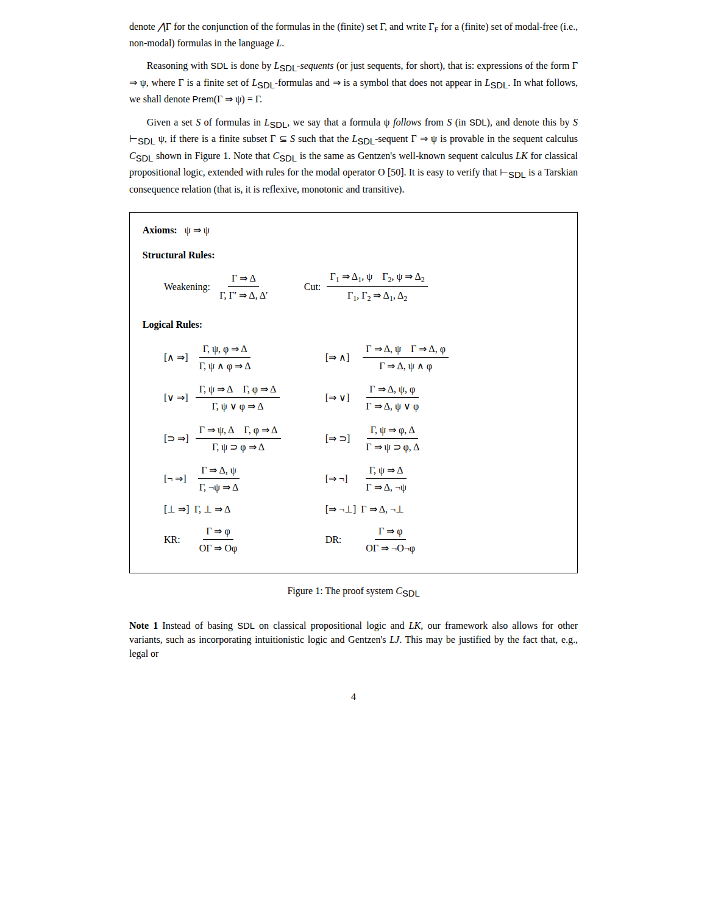denote ⋀Γ for the conjunction of the formulas in the (finite) set Γ, and write ΓF for a (finite) set of modal-free (i.e., non-modal) formulas in the language L.
Reasoning with SDL is done by LSDL-sequents (or just sequents, for short), that is: expressions of the form Γ ⇒ ψ, where Γ is a finite set of LSDL-formulas and ⇒ is a symbol that does not appear in LSDL. In what follows, we shall denote Prem(Γ ⇒ ψ) = Γ.
Given a set S of formulas in LSDL, we say that a formula ψ follows from S (in SDL), and denote this by S ⊢SDL ψ, if there is a finite subset Γ ⊆ S such that the LSDL-sequent Γ ⇒ ψ is provable in the sequent calculus CSDL shown in Figure 1. Note that CSDL is the same as Gentzen's well-known sequent calculus LK for classical propositional logic, extended with rules for the modal operator O [50]. It is easy to verify that ⊢SDL is a Tarskian consequence relation (that is, it is reflexive, monotonic and transitive).
Axioms: ψ ⇒ ψ
Structural Rules:
Weakening: Γ ⇒ Δ Γ, Γ′ ⇒ Δ, Δ′ Cut: Γ1 ⇒ Δ1, ψ Γ2, ψ ⇒ Δ2 Γ1, Γ2 ⇒ Δ1, Δ2
Logical Rules:
| [∧ ⇒] | Γ, ψ, φ ⇒ Δ Γ, ψ ∧ φ ⇒ Δ | | [⇒ ∧] | Γ ⇒ Δ, ψ Γ ⇒ Δ, φ Γ ⇒ Δ, ψ ∧ φ |
| [∨ ⇒] | Γ, ψ ⇒ Δ Γ, φ ⇒ Δ Γ, ψ ∨ φ ⇒ Δ | | [⇒ ∨] | Γ ⇒ Δ, ψ, φ Γ ⇒ Δ, ψ ∨ φ |
| [⊃ ⇒] | Γ ⇒ ψ, Δ Γ, φ ⇒ Δ Γ, ψ ⊃ φ ⇒ Δ | | [⇒ ⊃] | Γ, ψ ⇒ φ, Δ Γ ⇒ ψ ⊃ φ, Δ |
| [¬ ⇒] | Γ ⇒ Δ, ψ Γ, ¬ψ ⇒ Δ | | [⇒ ¬] | Γ, ψ ⇒ Δ Γ ⇒ Δ, ¬ψ |
| [⊥ ⇒] | Γ, ⊥ ⇒ Δ | | [⇒ ¬⊥] | Γ ⇒ Δ, ¬⊥ |
| KR: | Γ ⇒ φ OΓ ⇒ Oφ | | DR: | Γ ⇒ φ OΓ ⇒ ¬O¬φ |
Figure 1: The proof system CSDL
Note 1 Instead of basing SDL on classical propositional logic and LK, our framework also allows for other variants, such as incorporating intuitionistic logic and Gentzen's LJ. This may be justified by the fact that, e.g., legal or
4